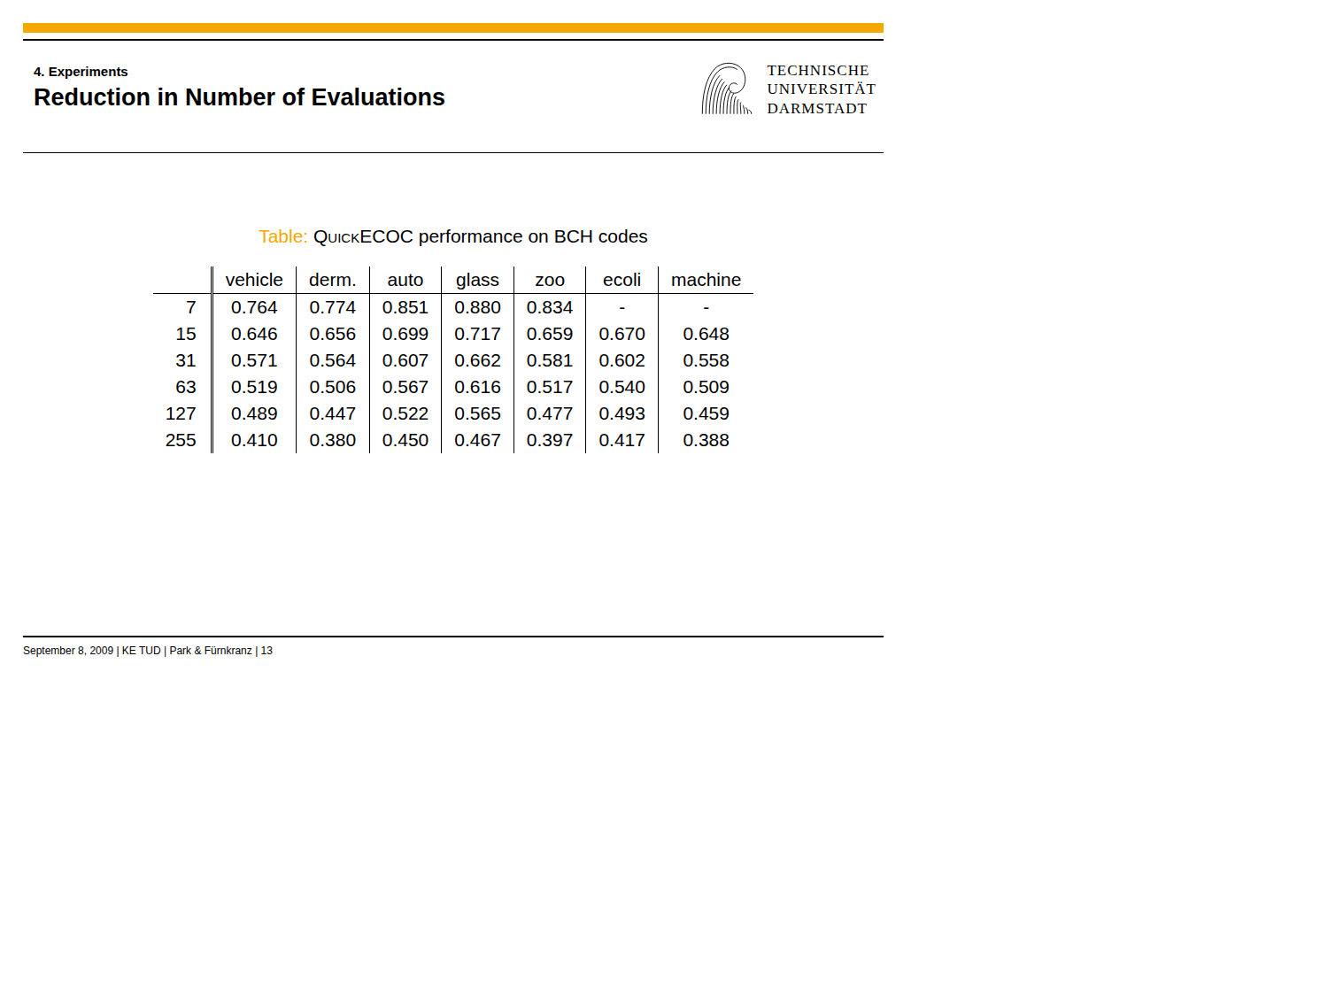4. Experiments
Reduction in Number of Evaluations
Technische
Universität
Darmstadt
Table: Quick ECOC performance on BCH codes
| | vehicle | derm. | auto | glass | zoo | ecoli | machine |
| --- | --- | --- | --- | --- | --- | --- | --- |
| 7 | 0.764 | 0.774 | 0.851 | 0.880 | 0.834 | - | - |
| 15 | 0.646 | 0.656 | 0.699 | 0.717 | 0.659 | 0.670 | 0.648 |
| 31 | 0.571 | 0.564 | 0.607 | 0.662 | 0.581 | 0.602 | 0.558 |
| 63 | 0.519 | 0.506 | 0.567 | 0.616 | 0.517 | 0.540 | 0.509 |
| 127 | 0.489 | 0.447 | 0.522 | 0.565 | 0.477 | 0.493 | 0.459 |
| 255 | 0.410 | 0.380 | 0.450 | 0.467 | 0.397 | 0.417 | 0.388 |
September 8, 2009 | KE TUD | Park & Fürnkranz | 13